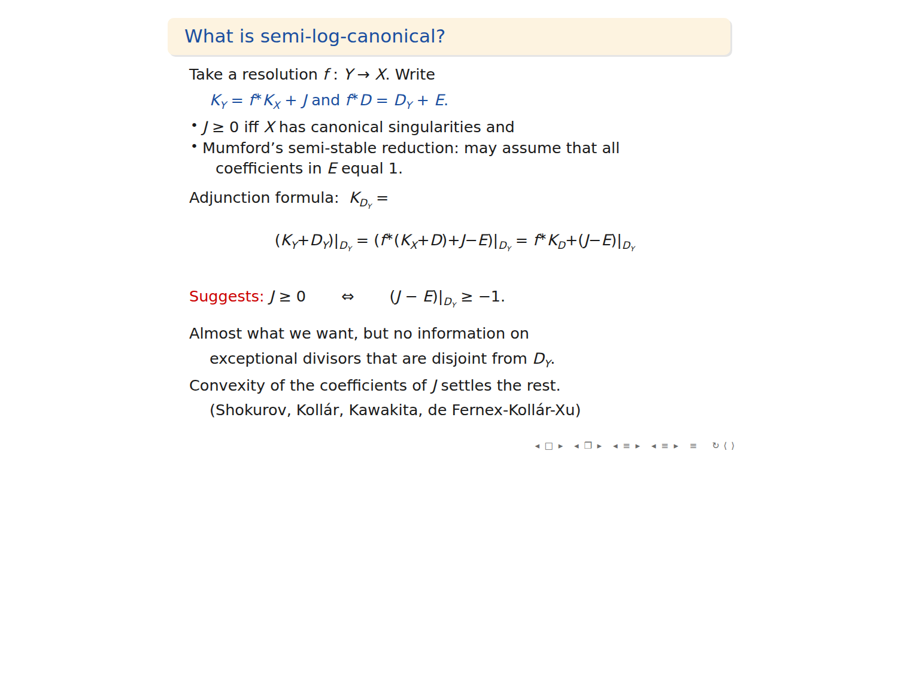What is semi-log-canonical?
Take a resolution f : Y → X. Write
KY = f∗KX + J and f∗D = DY + E.
J ≥ 0 iff X has canonical singularities and
Mumford’s semi-stable reduction: may assume that all coefficients in E equal 1.
Adjunction formula: KDY =
(KY+DY)|DY = (f∗(KX+D)+J−E)|DY = f∗KD+(J−E)|DY
Suggests: J ≥ 0 ⇔ (J − E)|DY ≥ −1.
Almost what we want, but no information on
exceptional divisors that are disjoint from DY.
Convexity of the coefficients of J settles the rest.
(Shokurov, Kollár, Kawakita, de Fernex-Kollár-Xu)
◂ □ ▸ ◂ ❐ ▸ ◂ ≡ ▸ ◂ ≡ ▸ ≡ ↻ ⟨ ⟩